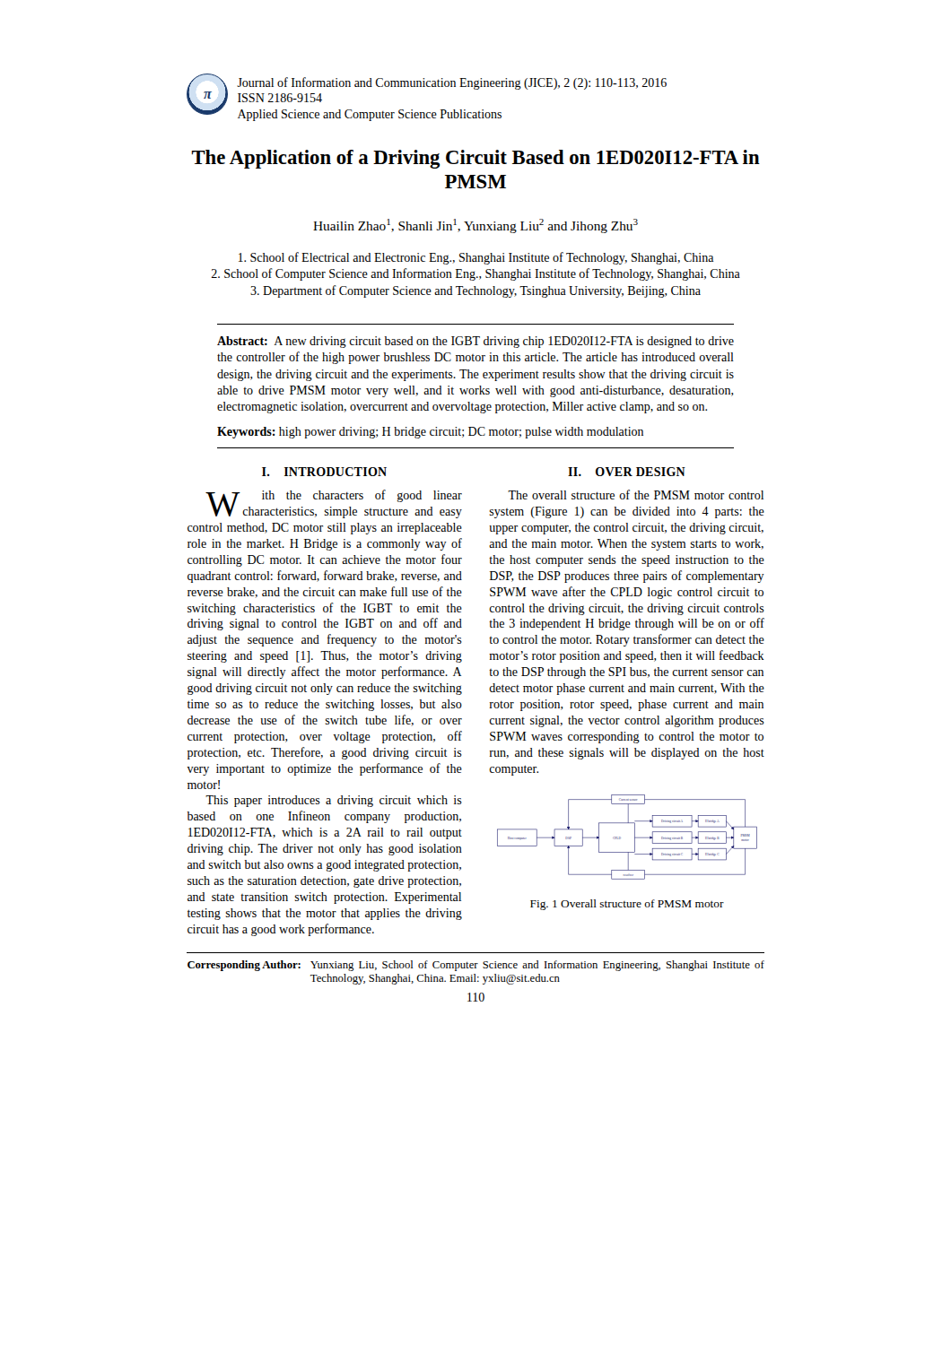Journal of Information and Communication Engineering (JICE), 2 (2): 110-113, 2016
ISSN 2186-9154
Applied Science and Computer Science Publications
The Application of a Driving Circuit Based on 1ED020I12-FTA in PMSM
Huailin Zhao1, Shanli Jin1, Yunxiang Liu2 and Jihong Zhu3
1. School of Electrical and Electronic Eng., Shanghai Institute of Technology, Shanghai, China
2. School of Computer Science and Information Eng., Shanghai Institute of Technology, Shanghai, China
3. Department of Computer Science and Technology, Tsinghua University, Beijing, China
Abstract: A new driving circuit based on the IGBT driving chip 1ED020I12-FTA is designed to drive the controller of the high power brushless DC motor in this article. The article has introduced overall design, the driving circuit and the experiments. The experiment results show that the driving circuit is able to drive PMSM motor very well, and it works well with good anti-disturbance, desaturation, electromagnetic isolation, overcurrent and overvoltage protection, Miller active clamp, and so on.
Keywords: high power driving; H bridge circuit; DC motor; pulse width modulation
I. Introduction
With the characters of good linear characteristics, simple structure and easy control method, DC motor still plays an irreplaceable role in the market. H Bridge is a commonly way of controlling DC motor. It can achieve the motor four quadrant control: forward, forward brake, reverse, and reverse brake, and the circuit can make full use of the switching characteristics of the IGBT to emit the driving signal to control the IGBT on and off and adjust the sequence and frequency to the motor's steering and speed [1]. Thus, the motor’s driving signal will directly affect the motor performance. A good driving circuit not only can reduce the switching time so as to reduce the switching losses, but also decrease the use of the switch tube life, or over current protection, over voltage protection, off protection, etc. Therefore, a good driving circuit is very important to optimize the performance of the motor!
This paper introduces a driving circuit which is based on one Infineon company production, 1ED020I12-FTA, which is a 2A rail to rail output driving chip. The driver not only has good isolation and switch but also owns a good integrated protection, such as the saturation detection, gate drive protection, and state transition switch protection. Experimental testing shows that the motor that applies the driving circuit has a good work performance.
II. Over Design
The overall structure of the PMSM motor control system (Figure 1) can be divided into 4 parts: the upper computer, the control circuit, the driving circuit, and the main motor. When the system starts to work, the host computer sends the speed instruction to the DSP, the DSP produces three pairs of complementary SPWM wave after the CPLD logic control circuit to control the driving circuit, the driving circuit controls the 3 independent H bridge through will be on or off to control the motor. Rotary transformer can detect the motor’s rotor position and speed, then it will feedback to the DSP through the SPI bus, the current sensor can detect motor phase current and main current, With the rotor position, rotor speed, phase current and main current signal, the vector control algorithm produces SPWM waves corresponding to control the motor to run, and these signals will be displayed on the host computer.
Host computer DSP CPLD Driving circuit A Driving circuit B Driving circuit C H bridge A H bridge B H bridge C PMSM motor Current sensor resolver
Fig. 1 Overall structure of PMSM motor
Corresponding Author:
Yunxiang Liu, School of Computer Science and Information Engineering, Shanghai Institute of Technology, Shanghai, China. Email: yxliu@sit.edu.cn
110